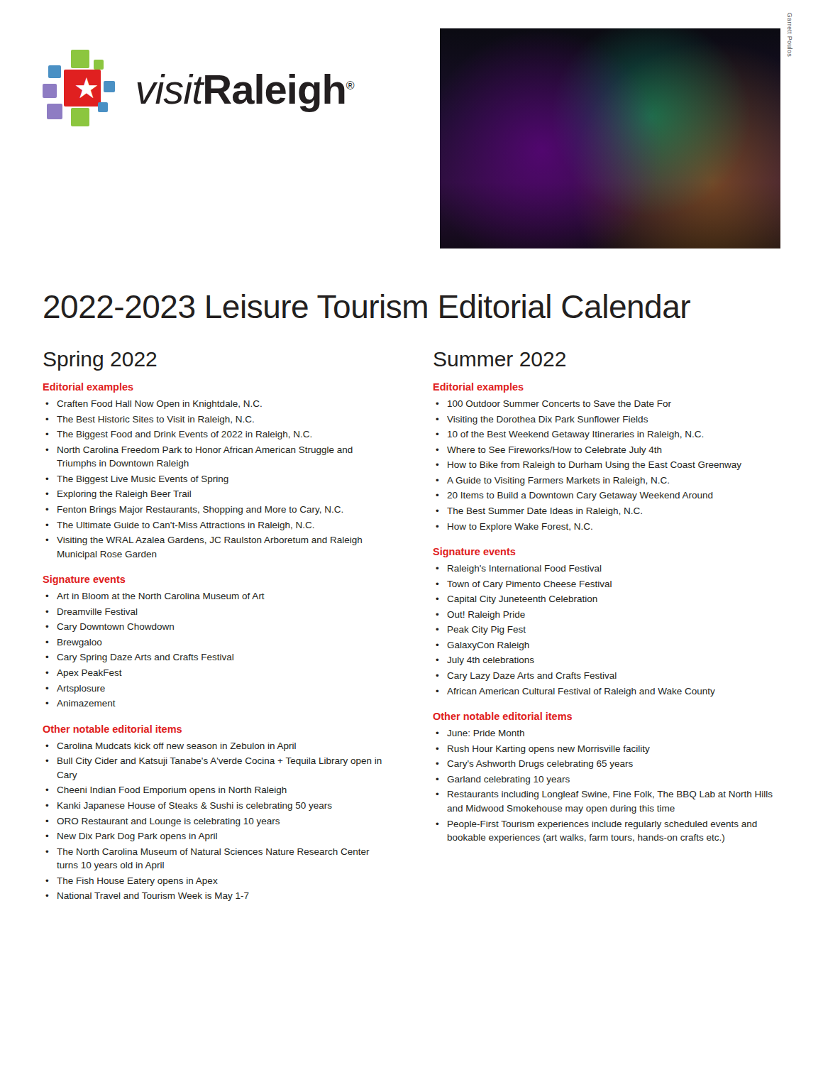★
visit Raleigh®
Garrett Poulos
2022-2023 Leisure Tourism Editorial Calendar
Spring 2022
Editorial examples
Craften Food Hall Now Open in Knightdale, N.C.
The Best Historic Sites to Visit in Raleigh, N.C.
The Biggest Food and Drink Events of 2022 in Raleigh, N.C.
North Carolina Freedom Park to Honor African American Struggle and Triumphs in Downtown Raleigh
The Biggest Live Music Events of Spring
Exploring the Raleigh Beer Trail
Fenton Brings Major Restaurants, Shopping and More to Cary, N.C.
The Ultimate Guide to Can't-Miss Attractions in Raleigh, N.C.
Visiting the WRAL Azalea Gardens, JC Raulston Arboretum and Raleigh Municipal Rose Garden
Signature events
Art in Bloom at the North Carolina Museum of Art
Dreamville Festival
Cary Downtown Chowdown
Brewgaloo
Cary Spring Daze Arts and Crafts Festival
Apex PeakFest
Artsplosure
Animazement
Other notable editorial items
Carolina Mudcats kick off new season in Zebulon in April
Bull City Cider and Katsuji Tanabe's A'verde Cocina + Tequila Library open in Cary
Cheeni Indian Food Emporium opens in North Raleigh
Kanki Japanese House of Steaks & Sushi is celebrating 50 years
ORO Restaurant and Lounge is celebrating 10 years
New Dix Park Dog Park opens in April
The North Carolina Museum of Natural Sciences Nature Research Center turns 10 years old in April
The Fish House Eatery opens in Apex
National Travel and Tourism Week is May 1-7
Summer 2022
Editorial examples
100 Outdoor Summer Concerts to Save the Date For
Visiting the Dorothea Dix Park Sunflower Fields
10 of the Best Weekend Getaway Itineraries in Raleigh, N.C.
Where to See Fireworks/How to Celebrate July 4th
How to Bike from Raleigh to Durham Using the East Coast Greenway
A Guide to Visiting Farmers Markets in Raleigh, N.C.
20 Items to Build a Downtown Cary Getaway Weekend Around
The Best Summer Date Ideas in Raleigh, N.C.
How to Explore Wake Forest, N.C.
Signature events
Raleigh's International Food Festival
Town of Cary Pimento Cheese Festival
Capital City Juneteenth Celebration
Out! Raleigh Pride
Peak City Pig Fest
GalaxyCon Raleigh
July 4th celebrations
Cary Lazy Daze Arts and Crafts Festival
African American Cultural Festival of Raleigh and Wake County
Other notable editorial items
June: Pride Month
Rush Hour Karting opens new Morrisville facility
Cary's Ashworth Drugs celebrating 65 years
Garland celebrating 10 years
Restaurants including Longleaf Swine, Fine Folk, The BBQ Lab at North Hills and Midwood Smokehouse may open during this time
People-First Tourism experiences include regularly scheduled events and bookable experiences (art walks, farm tours, hands-on crafts etc.)